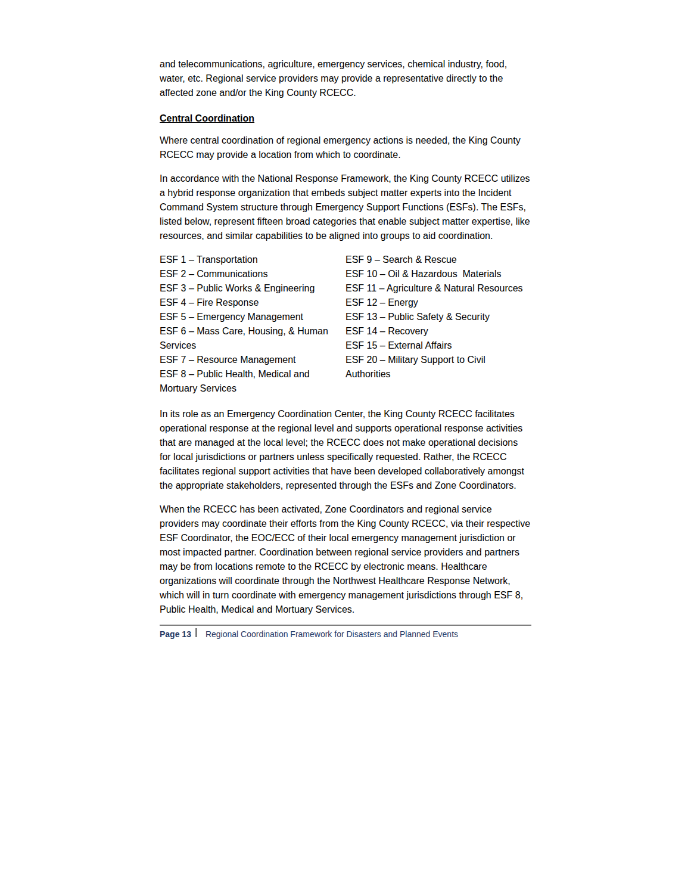and telecommunications, agriculture, emergency services, chemical industry, food, water, etc. Regional service providers may provide a representative directly to the affected zone and/or the King County RCECC.
Central Coordination
Where central coordination of regional emergency actions is needed, the King County RCECC may provide a location from which to coordinate.
In accordance with the National Response Framework, the King County RCECC utilizes a hybrid response organization that embeds subject matter experts into the Incident Command System structure through Emergency Support Functions (ESFs). The ESFs, listed below, represent fifteen broad categories that enable subject matter expertise, like resources, and similar capabilities to be aligned into groups to aid coordination.
| ESF 1 – Transportation ESF 2 – Communications ESF 3 – Public Works & Engineering ESF 4 – Fire Response ESF 5 – Emergency Management ESF 6 – Mass Care, Housing, & Human Services ESF 7 – Resource Management ESF 8 – Public Health, Medical and Mortuary Services | ESF 9 – Search & Rescue ESF 10 – Oil & Hazardous Materials ESF 11 – Agriculture & Natural Resources ESF 12 – Energy ESF 13 – Public Safety & Security ESF 14 – Recovery ESF 15 – External Affairs ESF 20 – Military Support to Civil Authorities |
In its role as an Emergency Coordination Center, the King County RCECC facilitates operational response at the regional level and supports operational response activities that are managed at the local level; the RCECC does not make operational decisions for local jurisdictions or partners unless specifically requested. Rather, the RCECC facilitates regional support activities that have been developed collaboratively amongst the appropriate stakeholders, represented through the ESFs and Zone Coordinators.
When the RCECC has been activated, Zone Coordinators and regional service providers may coordinate their efforts from the King County RCECC, via their respective ESF Coordinator, the EOC/ECC of their local emergency management jurisdiction or most impacted partner. Coordination between regional service providers and partners may be from locations remote to the RCECC by electronic means. Healthcare organizations will coordinate through the Northwest Healthcare Response Network, which will in turn coordinate with emergency management jurisdictions through ESF 8, Public Health, Medical and Mortuary Services.
Page 13 Regional Coordination Framework for Disasters and Planned Events